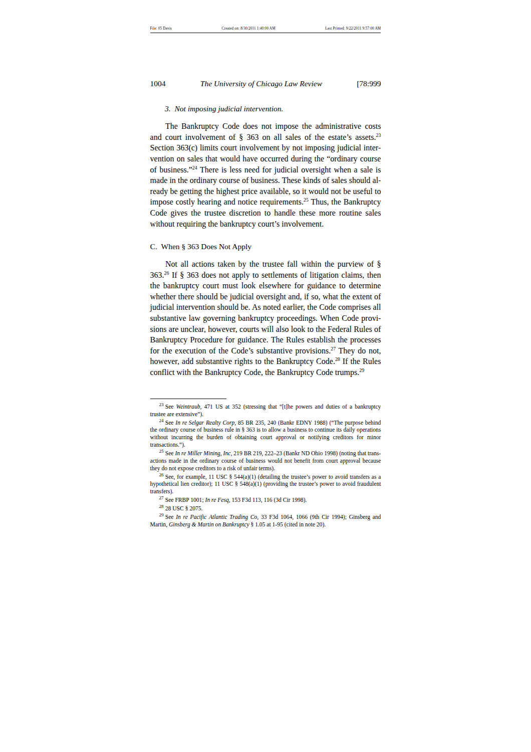File: 05 Davis Created on: 8/30/2011 1:40:00 AM Last Printed: 9/22/2011 9:57:00 AM
1004 The University of Chicago Law Review [78:999
3. Not imposing judicial intervention.
The Bankruptcy Code does not impose the administrative costs and court involvement of § 363 on all sales of the estate’s assets.23 Section 363(c) limits court involvement by not imposing judicial intervention on sales that would have occurred during the “ordinary course of business.”24 There is less need for judicial oversight when a sale is made in the ordinary course of business. These kinds of sales should already be getting the highest price available, so it would not be useful to impose costly hearing and notice requirements.25 Thus, the Bankruptcy Code gives the trustee discretion to handle these more routine sales without requiring the bankruptcy court’s involvement.
C. When § 363 Does Not Apply
Not all actions taken by the trustee fall within the purview of § 363.26 If § 363 does not apply to settlements of litigation claims, then the bankruptcy court must look elsewhere for guidance to determine whether there should be judicial oversight and, if so, what the extent of judicial intervention should be. As noted earlier, the Code comprises all substantive law governing bankruptcy proceedings. When Code provisions are unclear, however, courts will also look to the Federal Rules of Bankruptcy Procedure for guidance. The Rules establish the processes for the execution of the Code’s substantive provisions.27 They do not, however, add substantive rights to the Bankruptcy Code.28 If the Rules conflict with the Bankruptcy Code, the Bankruptcy Code trumps.29
23 See Weintraub, 471 US at 352 (stressing that “[t]he powers and duties of a bankruptcy trustee are extensive”).
24 See In re Selgar Realty Corp, 85 BR 235, 240 (Bankr EDNY 1988) (“The purpose behind the ordinary course of business rule in § 363 is to allow a business to continue its daily operations without incurring the burden of obtaining court approval or notifying creditors for minor transactions.”).
25 See In re Miller Mining, Inc, 219 BR 219, 222–23 (Bankr ND Ohio 1998) (noting that transactions made in the ordinary course of business would not benefit from court approval because they do not expose creditors to a risk of unfair terms).
26 See, for example, 11 USC § 544(a)(1) (detailing the trustee’s power to avoid transfers as a hypothetical lien creditor); 11 USC § 548(a)(1) (providing the trustee’s power to avoid fraudulent transfers).
27 See FRBP 1001; In re Fesq, 153 F3d 113, 116 (3d Cir 1998).
2828 USC § 2075.
29 See In re Pacific Atlantic Trading Co, 33 F3d 1064, 1066 (9th Cir 1994); Ginsberg and Martin, Ginsberg & Martin on Bankruptcy § 1.05 at 1-95 (cited in note 20).